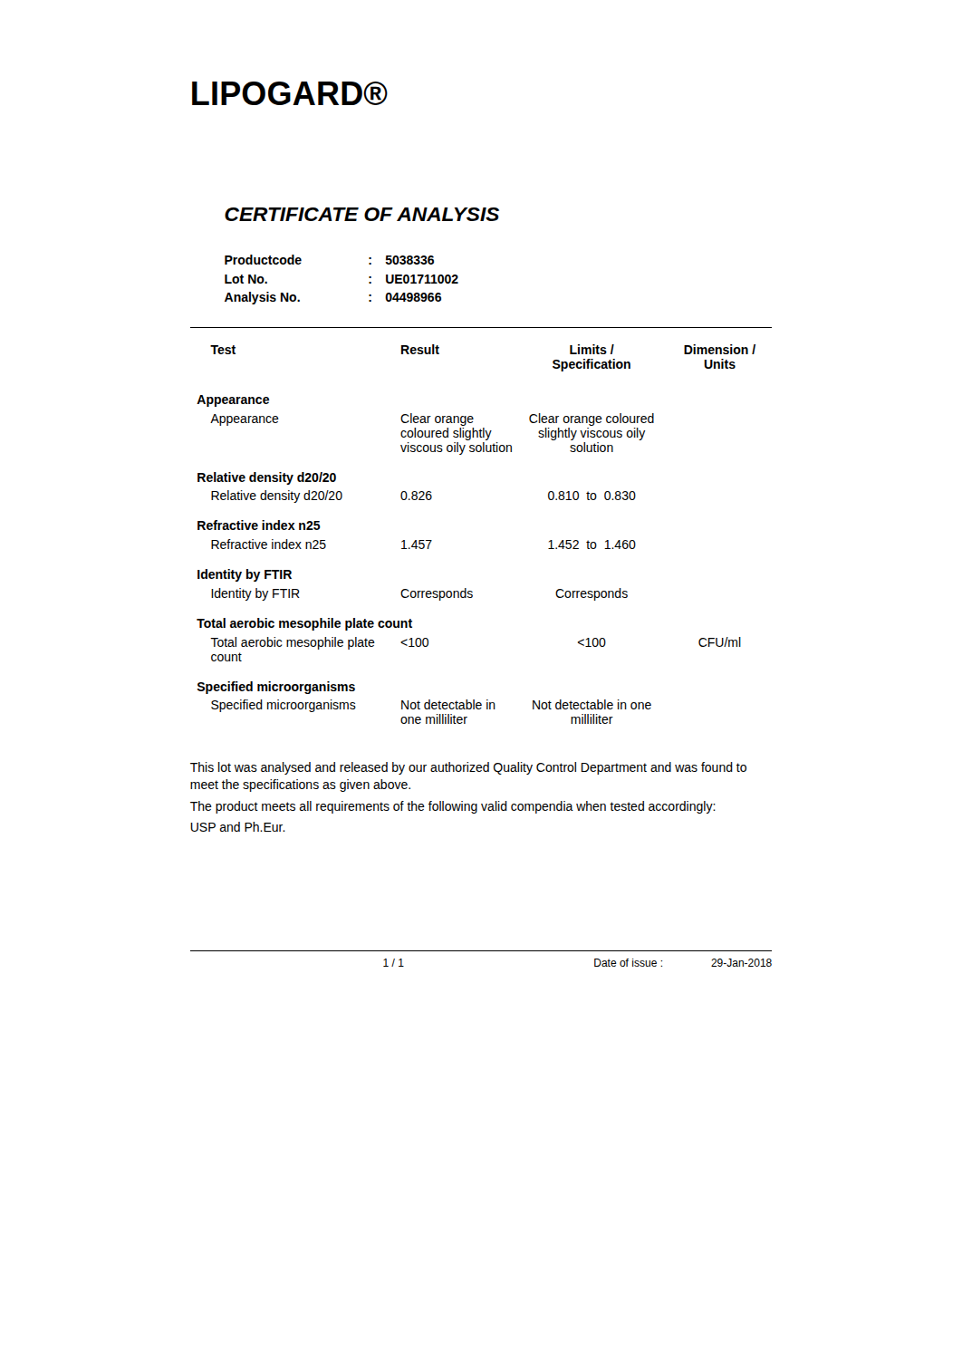LIPOGARD®
CERTIFICATE OF ANALYSIS
| Productcode | : | 5038336 |
| Lot No. | : | UE01711002 |
| Analysis No. | : | 04498966 |
| Test | Result | Limits / Specification | Dimension / Units |
| --- | --- | --- | --- |
| Appearance |
| Appearance | Clear orange coloured slightly viscous oily solution | Clear orange coloured slightly viscous oily solution | |
| Relative density d20/20 |
| Relative density d20/20 | 0.826 | 0.810 to 0.830 | |
| Refractive index n25 |
| Refractive index n25 | 1.457 | 1.452 to 1.460 | |
| Identity by FTIR |
| Identity by FTIR | Corresponds | Corresponds | |
| Total aerobic mesophile plate count |
| Total aerobic mesophile plate count | <100 | <100 | CFU/ml |
| Specified microorganisms |
| Specified microorganisms | Not detectable in one milliliter | Not detectable in one milliliter | |
This lot was analysed and released by our authorized Quality Control Department and was found to meet the specifications as given above.
The product meets all requirements of the following valid compendia when tested accordingly:
USP and Ph.Eur.
1 / 1
Date of issue : 29-Jan-2018